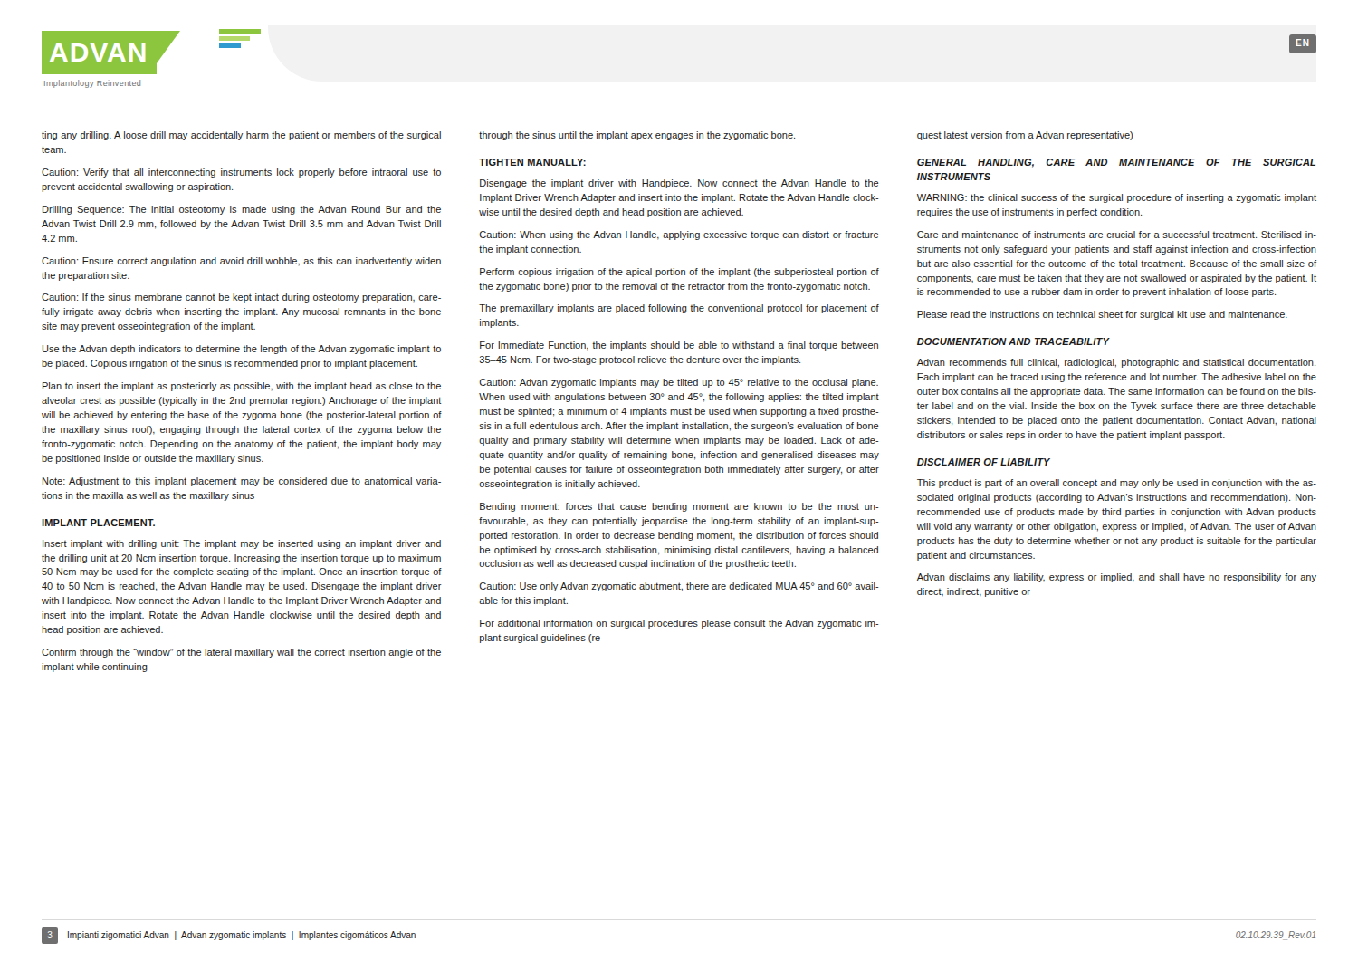ADVAN
Implantology Reinvented
EN
ting any drilling. A loose drill may accidentally harm the patient or members of the surgical team.
Caution: Verify that all interconnecting instruments lock properly before intraoral use to prevent accidental swallowing or aspiration.
Drilling Sequence: The initial osteotomy is made using the Advan Round Bur and the Advan Twist Drill 2.9 mm, followed by the Advan Twist Drill 3.5 mm and Advan Twist Drill 4.2 mm.
Caution: Ensure correct angulation and avoid drill wobble, as this can inadvertently widen the preparation site.
Caution: If the sinus membrane cannot be kept intact during osteotomy preparation, carefully irrigate away debris when inserting the implant. Any mucosal remnants in the bone site may prevent osseointegration of the implant.
Use the Advan depth indicators to determine the length of the Advan zygomatic implant to be placed. Copious irrigation of the sinus is recommended prior to implant placement.
Plan to insert the implant as posteriorly as possible, with the implant head as close to the alveolar crest as possible (typically in the 2nd premolar region.) Anchorage of the implant will be achieved by entering the base of the zygoma bone (the posterior-lateral portion of the maxillary sinus roof), engaging through the lateral cortex of the zygoma below the fronto-zygomatic notch. Depending on the anatomy of the patient, the implant body may be positioned inside or outside the maxillary sinus.
Note: Adjustment to this implant placement may be considered due to anatomical variations in the maxilla as well as the maxillary sinus
Implant placement.
Insert implant with drilling unit: The implant may be inserted using an implant driver and the drilling unit at 20 Ncm insertion torque. Increasing the insertion torque up to maximum 50 Ncm may be used for the complete seating of the implant. Once an insertion torque of 40 to 50 Ncm is reached, the Advan Handle may be used. Disengage the implant driver with Handpiece. Now connect the Advan Handle to the Implant Driver Wrench Adapter and insert into the implant. Rotate the Advan Handle clockwise until the desired depth and head position are achieved.
Confirm through the “window” of the lateral maxillary wall the correct insertion angle of the implant while continuing
through the sinus until the implant apex engages in the zygomatic bone.
Tighten manually:
Disengage the implant driver with Handpiece. Now connect the Advan Handle to the Implant Driver Wrench Adapter and insert into the implant. Rotate the Advan Handle clockwise until the desired depth and head position are achieved.
Caution: When using the Advan Handle, applying excessive torque can distort or fracture the implant connection.
Perform copious irrigation of the apical portion of the implant (the subperiosteal portion of the zygomatic bone) prior to the removal of the retractor from the fronto-zygomatic notch.
The premaxillary implants are placed following the conventional protocol for placement of implants.
For Immediate Function, the implants should be able to withstand a final torque between 35–45 Ncm. For two-stage protocol relieve the denture over the implants.
Caution: Advan zygomatic implants may be tilted up to 45° relative to the occlusal plane. When used with angulations between 30° and 45°, the following applies: the tilted implant must be splinted; a minimum of 4 implants must be used when supporting a fixed prosthesis in a full edentulous arch. After the implant installation, the surgeon’s evaluation of bone quality and primary stability will determine when implants may be loaded. Lack of adequate quantity and/or quality of remaining bone, infection and generalised diseases may be potential causes for failure of osseointegration both immediately after surgery, or after osseointegration is initially achieved.
Bending moment: forces that cause bending moment are known to be the most unfavourable, as they can potentially jeopardise the long-term stability of an implant-supported restoration. In order to decrease bending moment, the distribution of forces should be optimised by cross-arch stabilisation, minimising distal cantilevers, having a balanced occlusion as well as decreased cuspal inclination of the prosthetic teeth.
Caution: Use only Advan zygomatic abutment, there are dedicated MUA 45° and 60° available for this implant.
For additional information on surgical procedures please consult the Advan zygomatic implant surgical guidelines (re-
quest latest version from a Advan representative)
General handling, care and maintenance of the surgical instruments
WARNING: the clinical success of the surgical procedure of inserting a zygomatic implant requires the use of instruments in perfect condition.
Care and maintenance of instruments are crucial for a successful treatment. Sterilised instruments not only safeguard your patients and staff against infection and cross-infection but are also essential for the outcome of the total treatment. Because of the small size of components, care must be taken that they are not swallowed or aspirated by the patient. It is recommended to use a rubber dam in order to prevent inhalation of loose parts.
Please read the instructions on technical sheet for surgical kit use and maintenance.
Documentation and traceability
Advan recommends full clinical, radiological, photographic and statistical documentation. Each implant can be traced using the reference and lot number. The adhesive label on the outer box contains all the appropriate data. The same information can be found on the blister label and on the vial. Inside the box on the Tyvek surface there are three detachable stickers, intended to be placed onto the patient documentation. Contact Advan, national distributors or sales reps in order to have the patient implant passport.
Disclaimer of liability
This product is part of an overall concept and may only be used in conjunction with the associated original products (according to Advan’s instructions and recommendation). Non-recommended use of products made by third parties in conjunction with Advan products will void any warranty or other obligation, express or implied, of Advan. The user of Advan products has the duty to determine whether or not any product is suitable for the particular patient and circumstances.
Advan disclaims any liability, express or implied, and shall have no responsibility for any direct, indirect, punitive or
3 Impianti zigomatici Advan | Advan zygomatic implants | Implantes cigomáticos Advan
02.10.29.39_Rev.01